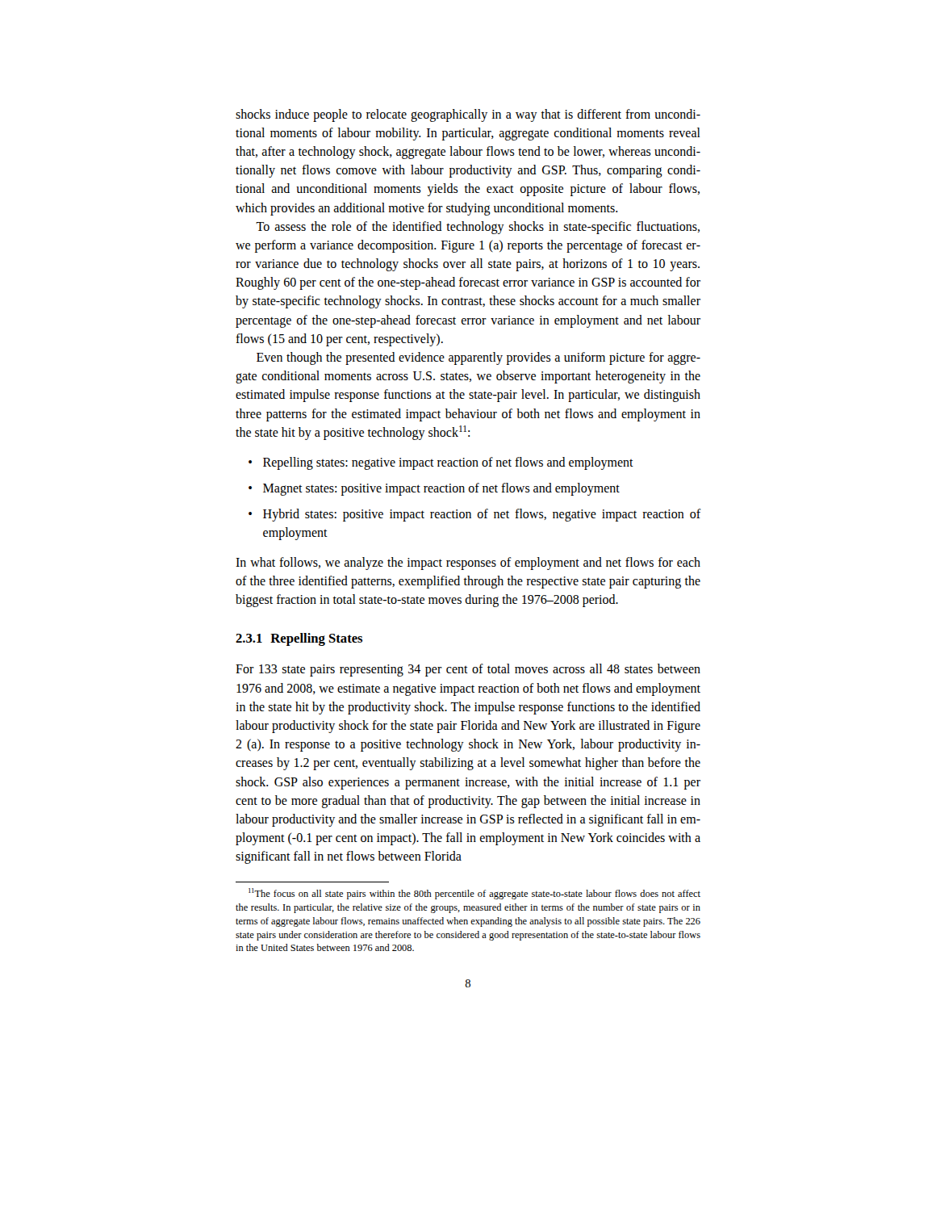shocks induce people to relocate geographically in a way that is different from unconditional moments of labour mobility. In particular, aggregate conditional moments reveal that, after a technology shock, aggregate labour flows tend to be lower, whereas unconditionally net flows comove with labour productivity and GSP. Thus, comparing conditional and unconditional moments yields the exact opposite picture of labour flows, which provides an additional motive for studying unconditional moments.
To assess the role of the identified technology shocks in state-specific fluctuations, we perform a variance decomposition. Figure 1 (a) reports the percentage of forecast error variance due to technology shocks over all state pairs, at horizons of 1 to 10 years. Roughly 60 per cent of the one-step-ahead forecast error variance in GSP is accounted for by state-specific technology shocks. In contrast, these shocks account for a much smaller percentage of the one-step-ahead forecast error variance in employment and net labour flows (15 and 10 per cent, respectively).
Even though the presented evidence apparently provides a uniform picture for aggregate conditional moments across U.S. states, we observe important heterogeneity in the estimated impulse response functions at the state-pair level. In particular, we distinguish three patterns for the estimated impact behaviour of both net flows and employment in the state hit by a positive technology shock11:
Repelling states: negative impact reaction of net flows and employment
Magnet states: positive impact reaction of net flows and employment
Hybrid states: positive impact reaction of net flows, negative impact reaction of employment
In what follows, we analyze the impact responses of employment and net flows for each of the three identified patterns, exemplified through the respective state pair capturing the biggest fraction in total state-to-state moves during the 1976–2008 period.
2.3.1 Repelling States
For 133 state pairs representing 34 per cent of total moves across all 48 states between 1976 and 2008, we estimate a negative impact reaction of both net flows and employment in the state hit by the productivity shock. The impulse response functions to the identified labour productivity shock for the state pair Florida and New York are illustrated in Figure 2 (a). In response to a positive technology shock in New York, labour productivity increases by 1.2 per cent, eventually stabilizing at a level somewhat higher than before the shock. GSP also experiences a permanent increase, with the initial increase of 1.1 per cent to be more gradual than that of productivity. The gap between the initial increase in labour productivity and the smaller increase in GSP is reflected in a significant fall in employment (-0.1 per cent on impact). The fall in employment in New York coincides with a significant fall in net flows between Florida
11The focus on all state pairs within the 80th percentile of aggregate state-to-state labour flows does not affect the results. In particular, the relative size of the groups, measured either in terms of the number of state pairs or in terms of aggregate labour flows, remains unaffected when expanding the analysis to all possible state pairs. The 226 state pairs under consideration are therefore to be considered a good representation of the state-to-state labour flows in the United States between 1976 and 2008.
8